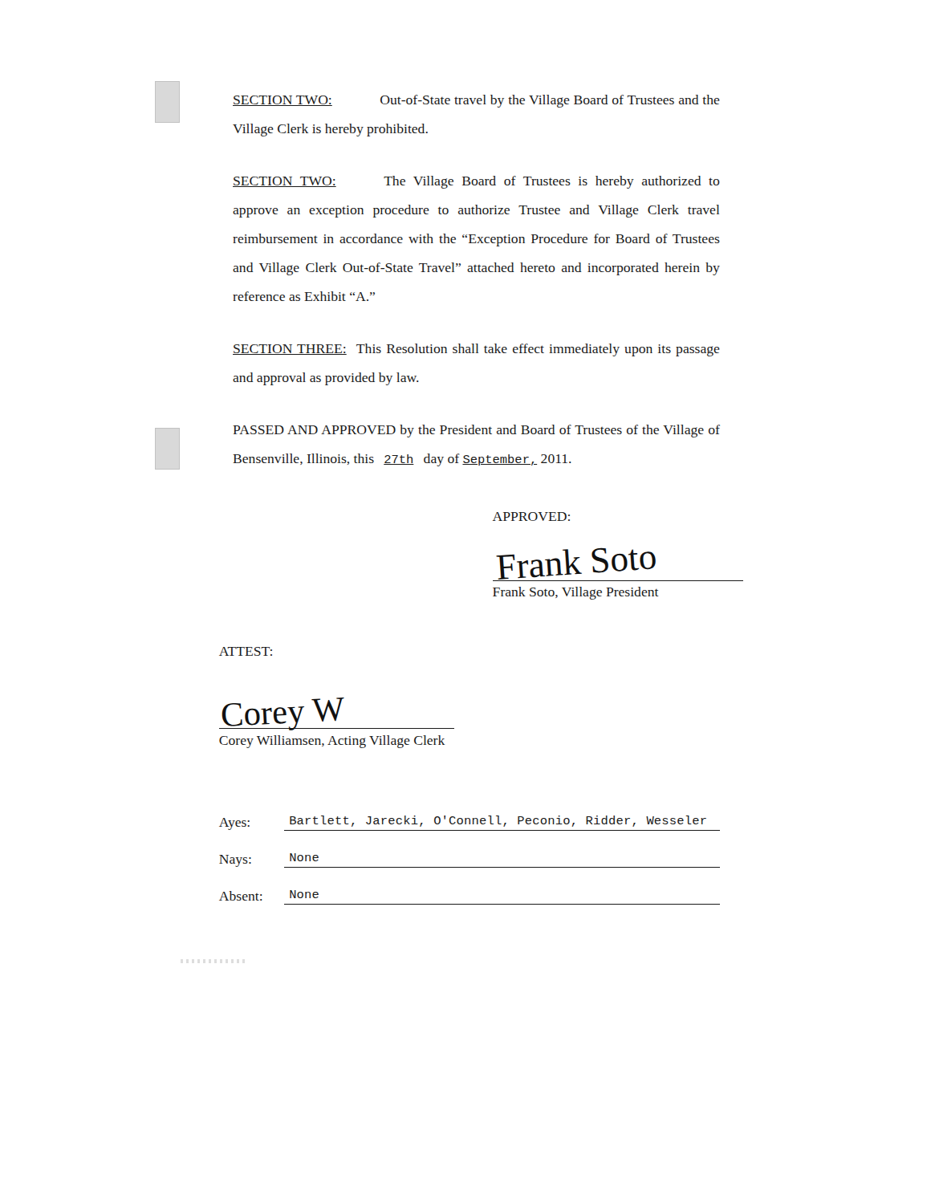SECTION TWO: Out-of-State travel by the Village Board of Trustees and the Village Clerk is hereby prohibited.
SECTION TWO: The Village Board of Trustees is hereby authorized to approve an exception procedure to authorize Trustee and Village Clerk travel reimbursement in accordance with the “Exception Procedure for Board of Trustees and Village Clerk Out-of-State Travel” attached hereto and incorporated herein by reference as Exhibit “A.”
SECTION THREE: This Resolution shall take effect immediately upon its passage and approval as provided by law.
PASSED AND APPROVED by the President and Board of Trustees of the Village of Bensenville, Illinois, this 27th day of September, 2011.
APPROVED:
Frank Soto
Frank Soto, Village President
ATTEST:
Corey W
Corey Williamsen, Acting Village Clerk
Ayes:
Bartlett, Jarecki, O'Connell, Peconio, Ridder, Wesseler
Nays:
None
Absent:
None